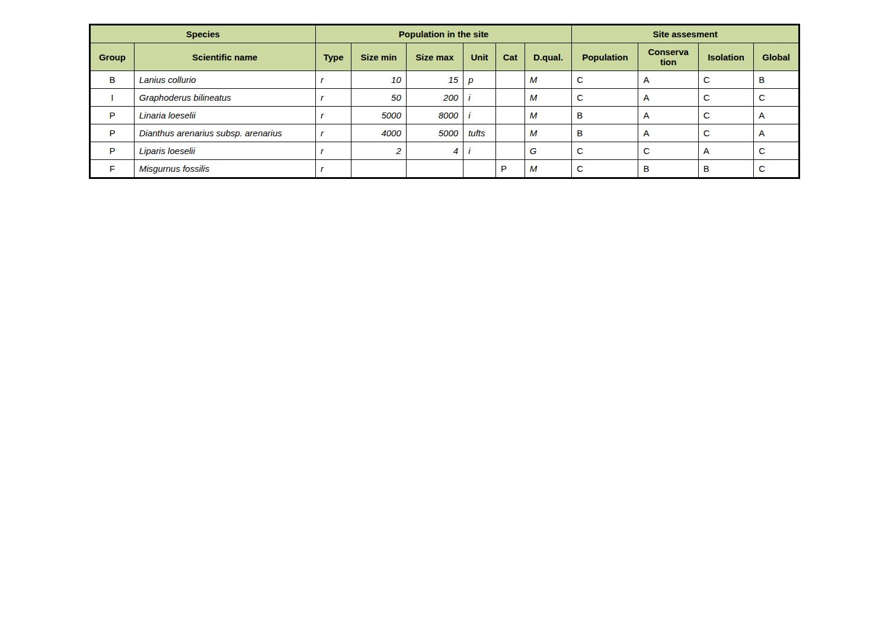| Species | Population in the site | Site assesment |
| --- | --- | --- |
| Group | Scientific name | Type | Size min | Size max | Unit | Cat | D.qual. | Population | Conserva tion | Isolation | Global |
| B | Lanius collurio | r | 10 | 15 | p | | M | C | A | C | B |
| I | Graphoderus bilineatus | r | 50 | 200 | i | | M | C | A | C | C |
| P | Linaria loeselii | r | 5000 | 8000 | i | | M | B | A | C | A |
| P | Dianthus arenarius subsp. arenarius | r | 4000 | 5000 | tufts | | M | B | A | C | A |
| P | Liparis loeselii | r | 2 | 4 | i | | G | C | C | A | C |
| F | Misgurnus fossilis | r | | | | P | M | C | B | B | C |